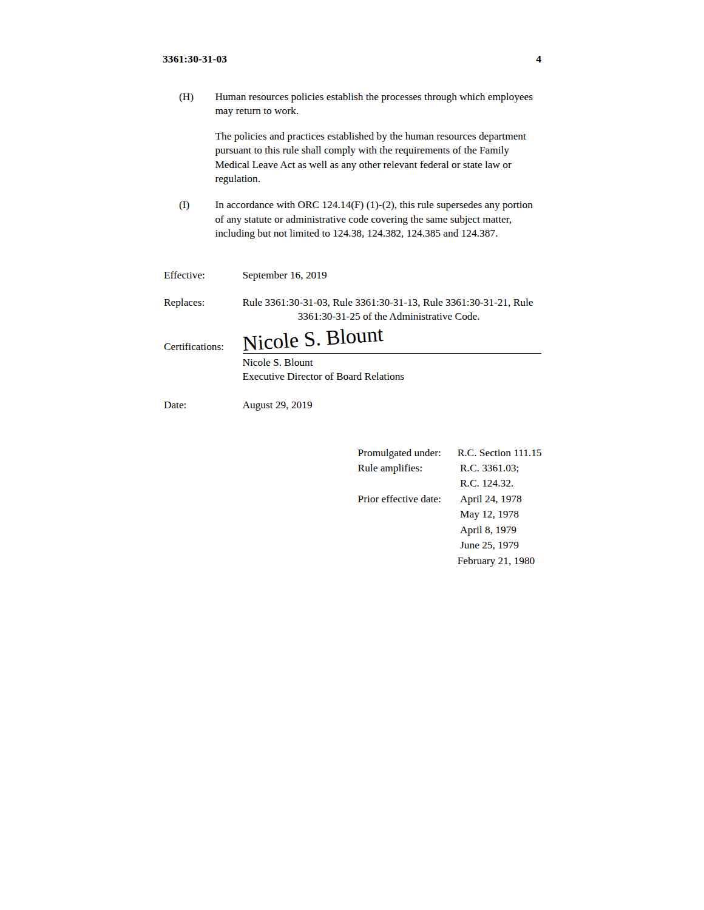3361:30-31-03
4
(H)
Human resources policies establish the processes through which employees may return to work.
The policies and practices established by the human resources department pursuant to this rule shall comply with the requirements of the Family Medical Leave Act as well as any other relevant federal or state law or regulation.
(I)
In accordance with ORC 124.14(F) (1)-(2), this rule supersedes any portion of any statute or administrative code covering the same subject matter, including but not limited to 124.38, 124.382, 124.385 and 124.387.
Effective:
September 16, 2019
Replaces:
Rule 3361:30-31-03, Rule 3361:30-31-13, Rule 3361:30-31-21, Rule 3361:30-31-25 of the Administrative Code.
Certifications:
Nicole S. Blount
Nicole S. Blount
Executive Director of Board Relations
Date:
August 29, 2019
| Promulgated under: | R.C. Section 111.15 |
| Rule amplifies: | R.C. 3361.03; |
| | R.C. 124.32. |
| Prior effective date: | April 24, 1978 |
| | May 12, 1978 |
| | April 8, 1979 |
| | June 25, 1979 |
| | February 21, 1980 |